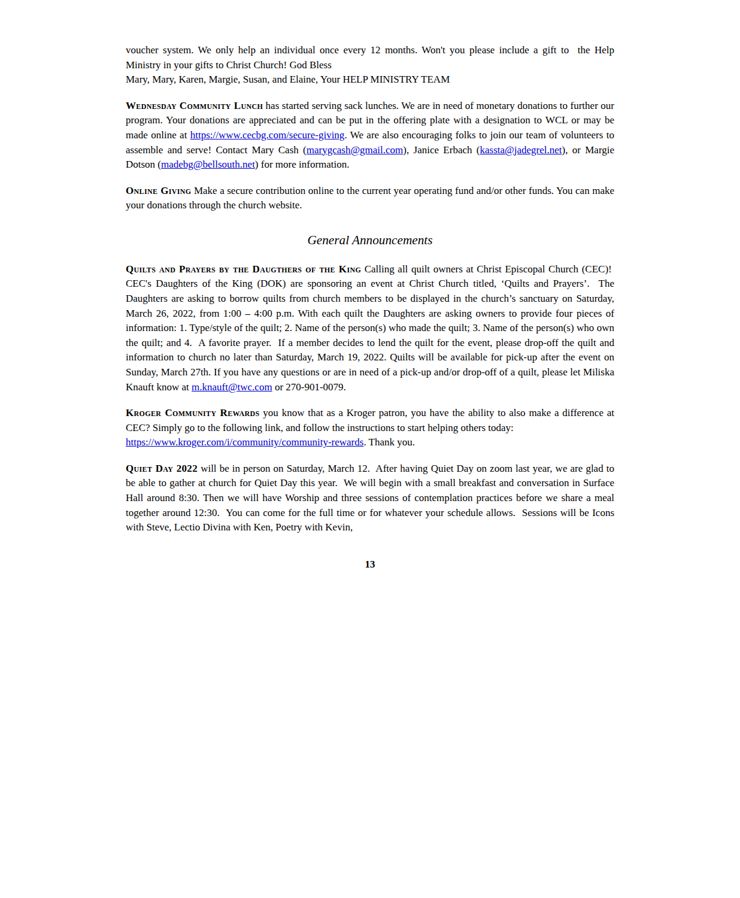voucher system. We only help an individual once every 12 months. Won't you please include a gift to the Help Ministry in your gifts to Christ Church! God Bless
Mary, Mary, Karen, Margie, Susan, and Elaine, Your HELP MINISTRY TEAM
Wednesday Community Lunch has started serving sack lunches. We are in need of monetary donations to further our program. Your donations are appreciated and can be put in the offering plate with a designation to WCL or may be made online at https://www.cecbg.com/secure-giving. We are also encouraging folks to join our team of volunteers to assemble and serve! Contact Mary Cash (marygcash@gmail.com), Janice Erbach (kassta@jadegrel.net), or Margie Dotson (madebg@bellsouth.net) for more information.
Online Giving Make a secure contribution online to the current year operating fund and/or other funds. You can make your donations through the church website.
General Announcements
Quilts and Prayers by the Daugthers of the King Calling all quilt owners at Christ Episcopal Church (CEC)! CEC's Daughters of the King (DOK) are sponsoring an event at Christ Church titled, ‘Quilts and Prayers’. The Daughters are asking to borrow quilts from church members to be displayed in the church’s sanctuary on Saturday, March 26, 2022, from 1:00 – 4:00 p.m. With each quilt the Daughters are asking owners to provide four pieces of information: 1. Type/style of the quilt; 2. Name of the person(s) who made the quilt; 3. Name of the person(s) who own the quilt; and 4. A favorite prayer. If a member decides to lend the quilt for the event, please drop-off the quilt and information to church no later than Saturday, March 19, 2022. Quilts will be available for pick-up after the event on Sunday, March 27th. If you have any questions or are in need of a pick-up and/or drop-off of a quilt, please let Miliska Knauft know at m.knauft@twc.com or 270-901-0079.
Kroger Community Rewards you know that as a Kroger patron, you have the ability to also make a difference at CEC? Simply go to the following link, and follow the instructions to start helping others today:
https://www.kroger.com/i/community/community-rewards. Thank you.
Quiet Day 2022 will be in person on Saturday, March 12. After having Quiet Day on zoom last year, we are glad to be able to gather at church for Quiet Day this year. We will begin with a small breakfast and conversation in Surface Hall around 8:30. Then we will have Worship and three sessions of contemplation practices before we share a meal together around 12:30. You can come for the full time or for whatever your schedule allows. Sessions will be Icons with Steve, Lectio Divina with Ken, Poetry with Kevin,
13